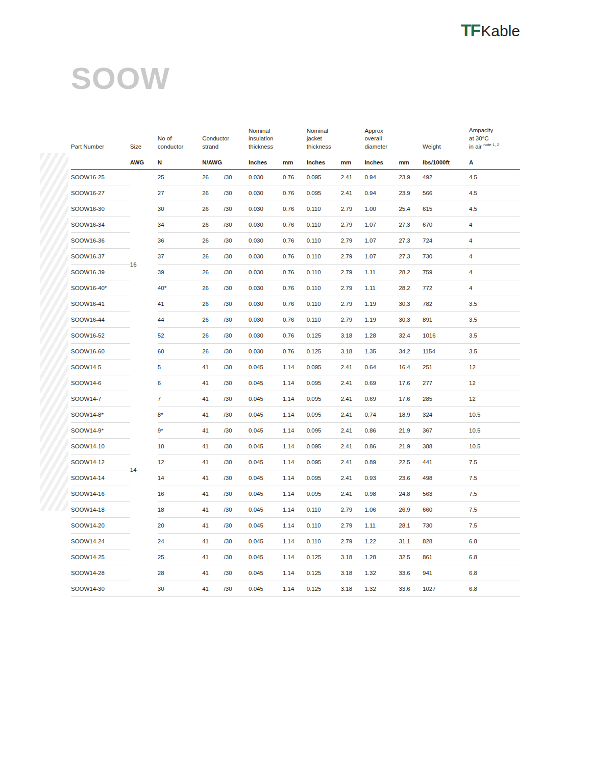TF Kable
SOOW
| Part Number | Size | No of conductor | Conductor strand | Nominal insulation thickness | Nominal jacket thickness | Approx overall diameter | Weight | Ampacity at 30°C in air note 1, 2 |
| --- | --- | --- | --- | --- | --- | --- | --- | --- |
| | AWG | N | N/AWG | Inches | mm | Inches | mm | Inches | mm | lbs/1000ft | A |
| SOOW16-25 | 16 | 25 | 26 | /30 | 0.030 | 0.76 | 0.095 | 2.41 | 0.94 | 23.9 | 492 | 4.5 |
| SOOW16-27 | 27 | 26 | /30 | 0.030 | 0.76 | 0.095 | 2.41 | 0.94 | 23.9 | 566 | 4.5 |
| SOOW16-30 | 30 | 26 | /30 | 0.030 | 0.76 | 0.110 | 2.79 | 1.00 | 25.4 | 615 | 4.5 |
| SOOW16-34 | 34 | 26 | /30 | 0.030 | 0.76 | 0.110 | 2.79 | 1.07 | 27.3 | 670 | 4 |
| SOOW16-36 | 36 | 26 | /30 | 0.030 | 0.76 | 0.110 | 2.79 | 1.07 | 27.3 | 724 | 4 |
| SOOW16-37 | 37 | 26 | /30 | 0.030 | 0.76 | 0.110 | 2.79 | 1.07 | 27.3 | 730 | 4 |
| SOOW16-39 | 39 | 26 | /30 | 0.030 | 0.76 | 0.110 | 2.79 | 1.11 | 28.2 | 759 | 4 |
| SOOW16-40* | 40* | 26 | /30 | 0.030 | 0.76 | 0.110 | 2.79 | 1.11 | 28.2 | 772 | 4 |
| SOOW16-41 | 41 | 26 | /30 | 0.030 | 0.76 | 0.110 | 2.79 | 1.19 | 30.3 | 782 | 3.5 |
| SOOW16-44 | 44 | 26 | /30 | 0.030 | 0.76 | 0.110 | 2.79 | 1.19 | 30.3 | 891 | 3.5 |
| SOOW16-52 | 52 | 26 | /30 | 0.030 | 0.76 | 0.125 | 3.18 | 1.28 | 32.4 | 1016 | 3.5 |
| SOOW16-60 | 60 | 26 | /30 | 0.030 | 0.76 | 0.125 | 3.18 | 1.35 | 34.2 | 1154 | 3.5 |
| SOOW14-5 | 14 | 5 | 41 | /30 | 0.045 | 1.14 | 0.095 | 2.41 | 0.64 | 16.4 | 251 | 12 |
| SOOW14-6 | 6 | 41 | /30 | 0.045 | 1.14 | 0.095 | 2.41 | 0.69 | 17.6 | 277 | 12 |
| SOOW14-7 | 7 | 41 | /30 | 0.045 | 1.14 | 0.095 | 2.41 | 0.69 | 17.6 | 285 | 12 |
| SOOW14-8* | 8* | 41 | /30 | 0.045 | 1.14 | 0.095 | 2.41 | 0.74 | 18.9 | 324 | 10.5 |
| SOOW14-9* | 9* | 41 | /30 | 0.045 | 1.14 | 0.095 | 2.41 | 0.86 | 21.9 | 367 | 10.5 |
| SOOW14-10 | 10 | 41 | /30 | 0.045 | 1.14 | 0.095 | 2.41 | 0.86 | 21.9 | 388 | 10.5 |
| SOOW14-12 | 12 | 41 | /30 | 0.045 | 1.14 | 0.095 | 2.41 | 0.89 | 22.5 | 441 | 7.5 |
| SOOW14-14 | 14 | 41 | /30 | 0.045 | 1.14 | 0.095 | 2.41 | 0.93 | 23.6 | 498 | 7.5 |
| SOOW14-16 | 16 | 41 | /30 | 0.045 | 1.14 | 0.095 | 2.41 | 0.98 | 24.8 | 563 | 7.5 |
| SOOW14-18 | 18 | 41 | /30 | 0.045 | 1.14 | 0.110 | 2.79 | 1.06 | 26.9 | 660 | 7.5 |
| SOOW14-20 | 20 | 41 | /30 | 0.045 | 1.14 | 0.110 | 2.79 | 1.11 | 28.1 | 730 | 7.5 |
| SOOW14-24 | 24 | 41 | /30 | 0.045 | 1.14 | 0.110 | 2.79 | 1.22 | 31.1 | 828 | 6.8 |
| SOOW14-25 | 25 | 41 | /30 | 0.045 | 1.14 | 0.125 | 3.18 | 1.28 | 32.5 | 861 | 6.8 |
| SOOW14-28 | 28 | 41 | /30 | 0.045 | 1.14 | 0.125 | 3.18 | 1.32 | 33.6 | 941 | 6.8 |
| SOOW14-30 | | 30 | 41 | /30 | 0.045 | 1.14 | 0.125 | 3.18 | 1.32 | 33.6 | 1027 | 6.8 |